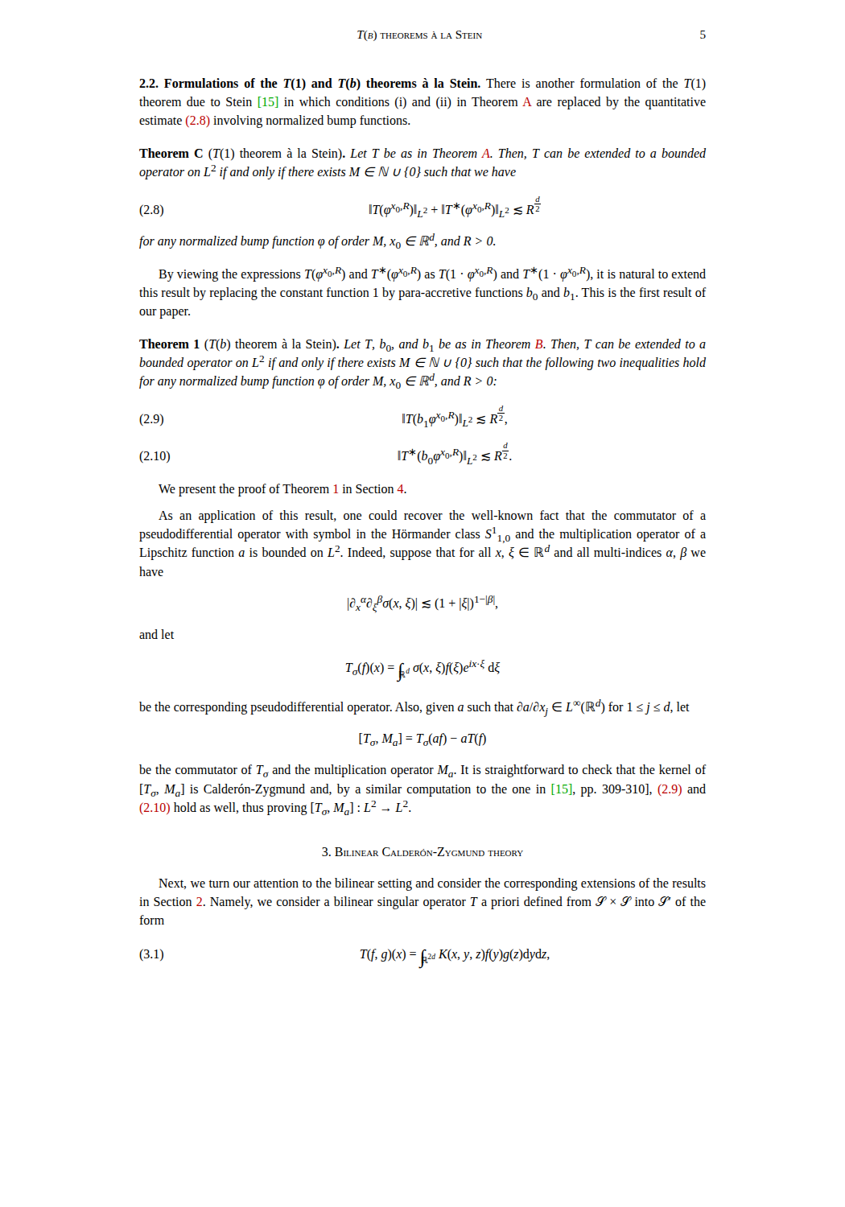T(b) theorems à la Stein 5
2.2. Formulations of the T(1) and T(b) theorems à la Stein. There is another formulation of the T(1) theorem due to Stein [15] in which conditions (i) and (ii) in Theorem A are replaced by the quantitative estimate (2.8) involving normalized bump functions.
Theorem C (T(1) theorem à la Stein). Let T be as in Theorem A. Then, T can be extended to a bounded operator on L2 if and only if there exists M ∈ ℕ ∪ {0} such that we have
(2.8) ‖T(φx0,R)‖L2 + ‖T∗(φx0,R)‖L2 ≲ Rd 2
for any normalized bump function φ of order M, x0 ∈ ℝd, and R > 0.
By viewing the expressions T(φx0,R) and T∗(φx0,R) as T(1 · φx0,R) and T∗(1 · φx0,R), it is natural to extend this result by replacing the constant function 1 by para-accretive functions b0 and b1. This is the first result of our paper.
Theorem 1 (T(b) theorem à la Stein). Let T, b0, and b1 be as in Theorem B. Then, T can be extended to a bounded operator on L2 if and only if there exists M ∈ ℕ ∪ {0} such that the following two inequalities hold for any normalized bump function φ of order M, x0 ∈ ℝd, and R > 0:
(2.9) ‖T(b1φx0,R)‖L2 ≲ Rd 2,
(2.10) ‖T∗(b0φx0,R)‖L2 ≲ Rd 2.
We present the proof of Theorem 1 in Section 4.
As an application of this result, one could recover the well-known fact that the commutator of a pseudodifferential operator with symbol in the Hörmander class S11,0 and the multiplication operator of a Lipschitz function a is bounded on L2. Indeed, suppose that for all x, ξ ∈ ℝd and all multi-indices α, β we have
|∂xα∂ξβσ(x, ξ)| ≲ (1 + |ξ|)1−|β|,
and let
Tσ(f)(x) = ∫ℝd σ(x, ξ)f(ξ)eix·ξ dξ
be the corresponding pseudodifferential operator. Also, given a such that ∂a/∂xj ∈ L∞(ℝd) for 1 ≤ j ≤ d, let
[Tσ, Ma] = Tσ(af) − aT(f)
be the commutator of Tσ and the multiplication operator Ma. It is straightforward to check that the kernel of [Tσ, Ma] is Calderón-Zygmund and, by a similar computation to the one in [15], pp. 309-310], (2.9) and (2.10) hold as well, thus proving [Tσ, Ma] : L2 → L2.
3. Bilinear Calderón-Zygmund theory
Next, we turn our attention to the bilinear setting and consider the corresponding extensions of the results in Section 2. Namely, we consider a bilinear singular operator T a priori defined from 𝒮 × 𝒮 into 𝒮′ of the form
(3.1) T(f, g)(x) = ∫ℝ2d K(x, y, z)f(y)g(z)dydz,